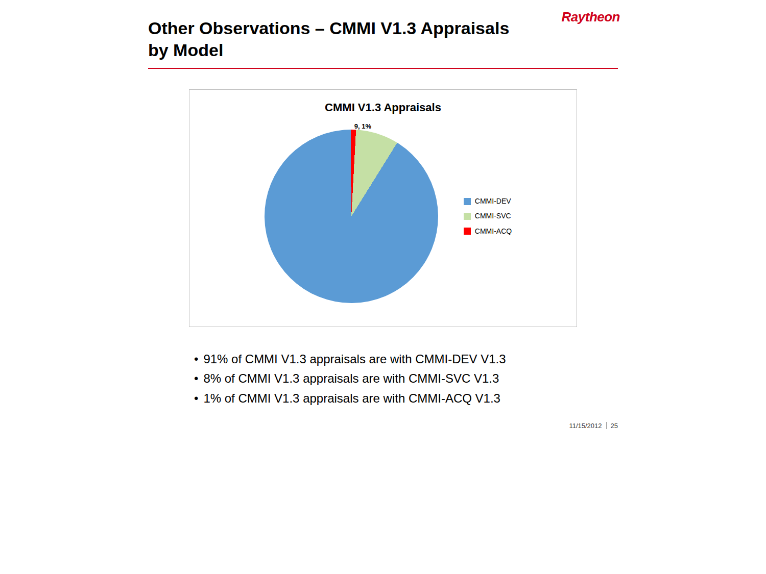Raytheon
Other Observations – CMMI V1.3 Appraisals
by Model
CMMI V1.3 Appraisals
9, 1%
99, 8%
1173, 91%
CMMI-DEV
CMMI-SVC
CMMI-ACQ
91% of CMMI V1.3 appraisals are with CMMI-DEV V1.3
8% of CMMI V1.3 appraisals are with CMMI-SVC V1.3
1% of CMMI V1.3 appraisals are with CMMI-ACQ V1.3
11/15/2012 25